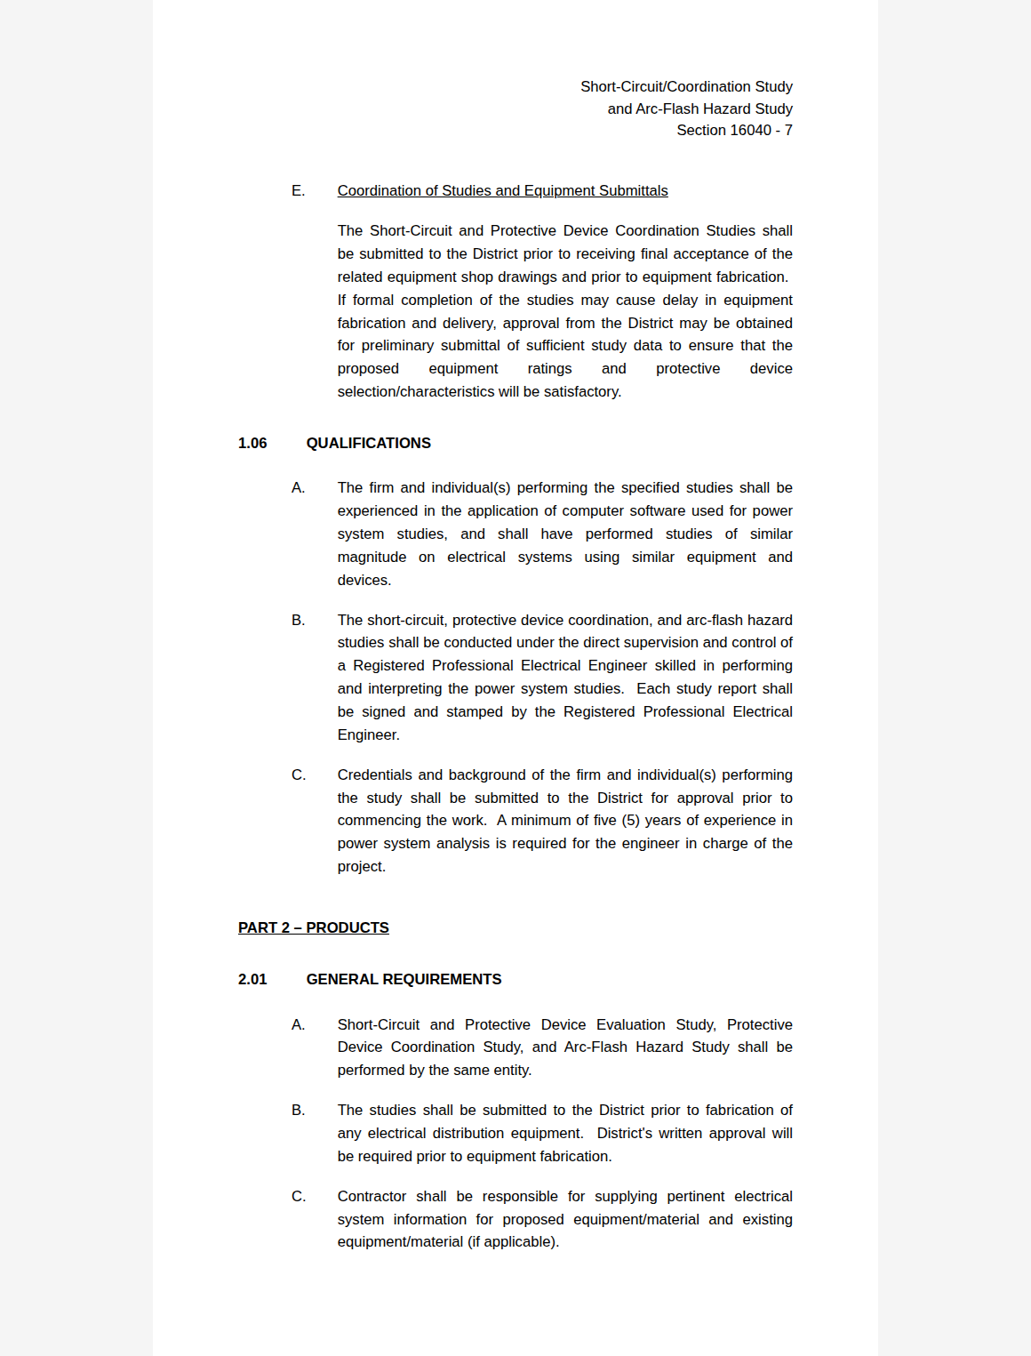Short-Circuit/Coordination Study and Arc-Flash Hazard Study Section 16040 - 7
E.
Coordination of Studies and Equipment Submittals
The Short-Circuit and Protective Device Coordination Studies shall be submitted to the District prior to receiving final acceptance of the related equipment shop drawings and prior to equipment fabrication. If formal completion of the studies may cause delay in equipment fabrication and delivery, approval from the District may be obtained for preliminary submittal of sufficient study data to ensure that the proposed equipment ratings and protective device selection/characteristics will be satisfactory.
1.06
QUALIFICATIONS
A.
The firm and individual(s) performing the specified studies shall be experienced in the application of computer software used for power system studies, and shall have performed studies of similar magnitude on electrical systems using similar equipment and devices.
B.
The short-circuit, protective device coordination, and arc-flash hazard studies shall be conducted under the direct supervision and control of a Registered Professional Electrical Engineer skilled in performing and interpreting the power system studies. Each study report shall be signed and stamped by the Registered Professional Electrical Engineer.
C.
Credentials and background of the firm and individual(s) performing the study shall be submitted to the District for approval prior to commencing the work. A minimum of five (5) years of experience in power system analysis is required for the engineer in charge of the project.
PART 2 – PRODUCTS
2.01
GENERAL REQUIREMENTS
A.
Short-Circuit and Protective Device Evaluation Study, Protective Device Coordination Study, and Arc-Flash Hazard Study shall be performed by the same entity.
B.
The studies shall be submitted to the District prior to fabrication of any electrical distribution equipment. District's written approval will be required prior to equipment fabrication.
C.
Contractor shall be responsible for supplying pertinent electrical system information for proposed equipment/material and existing equipment/material (if applicable).